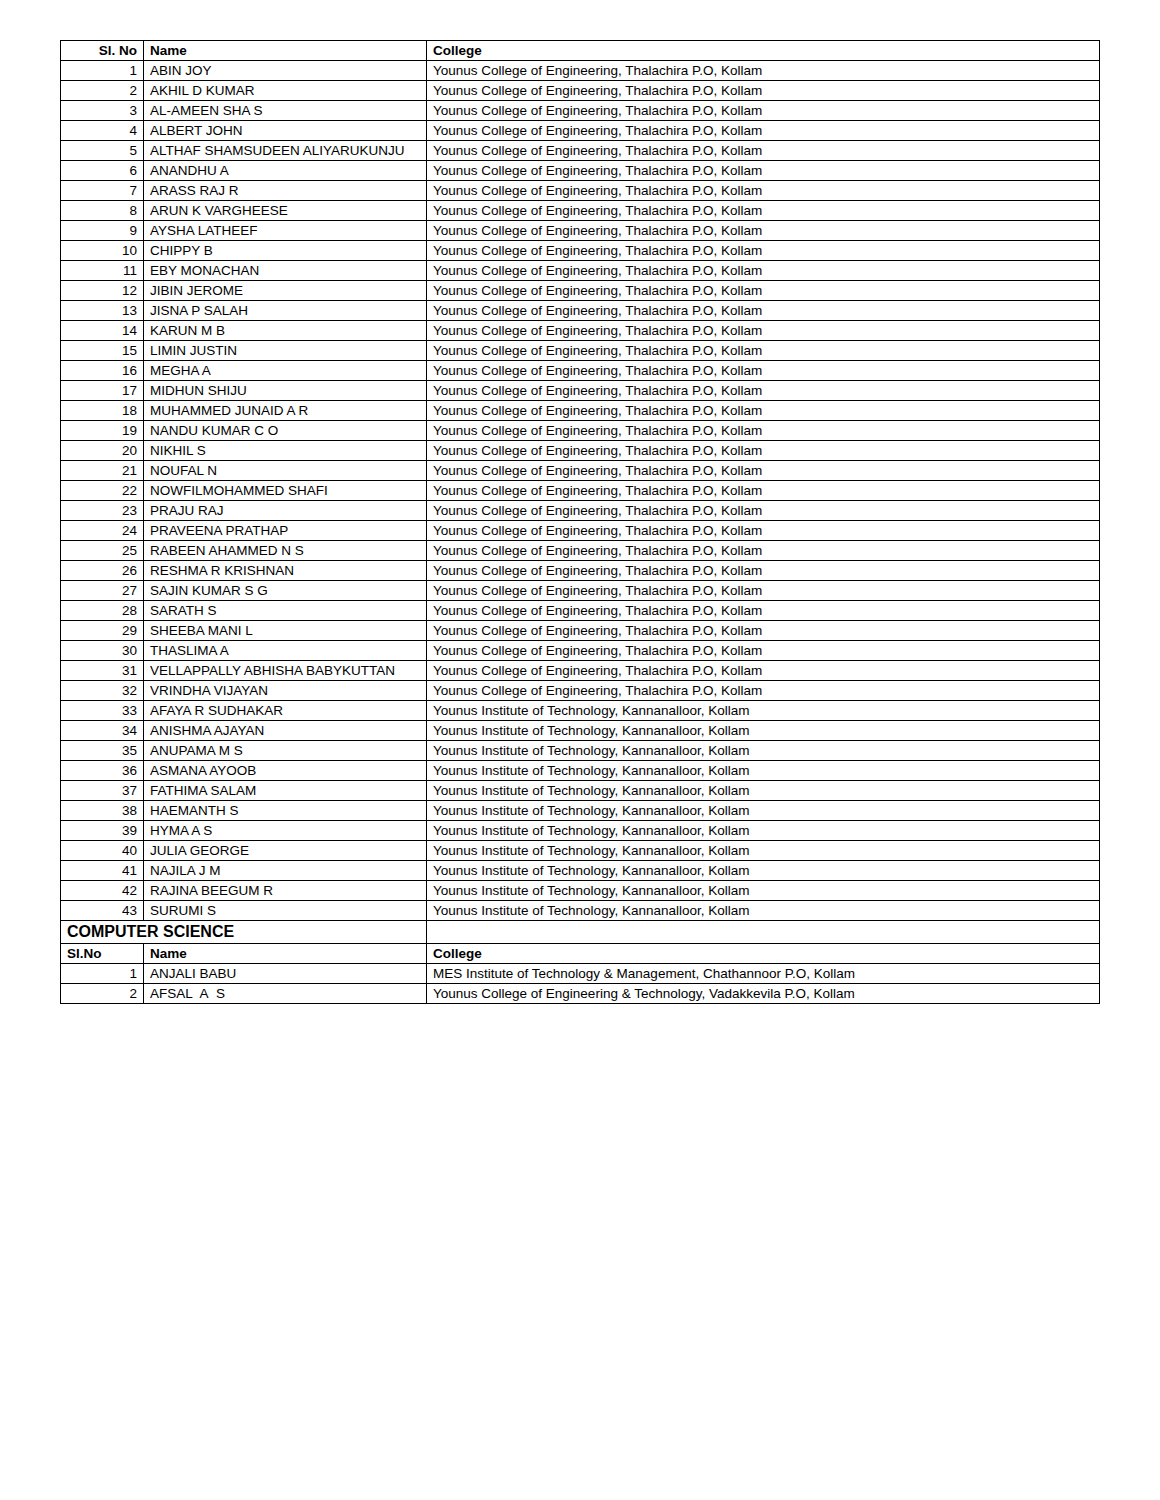| Sl. No | Name | College |
| --- | --- | --- |
| 1 | ABIN JOY | Younus College of Engineering, Thalachira P.O, Kollam |
| 2 | AKHIL D KUMAR | Younus College of Engineering, Thalachira P.O, Kollam |
| 3 | AL-AMEEN SHA S | Younus College of Engineering, Thalachira P.O, Kollam |
| 4 | ALBERT JOHN | Younus College of Engineering, Thalachira P.O, Kollam |
| 5 | ALTHAF SHAMSUDEEN ALIYARUKUNJU | Younus College of Engineering, Thalachira P.O, Kollam |
| 6 | ANANDHU A | Younus College of Engineering, Thalachira P.O, Kollam |
| 7 | ARASS RAJ R | Younus College of Engineering, Thalachira P.O, Kollam |
| 8 | ARUN K VARGHEESE | Younus College of Engineering, Thalachira P.O, Kollam |
| 9 | AYSHA LATHEEF | Younus College of Engineering, Thalachira P.O, Kollam |
| 10 | CHIPPY B | Younus College of Engineering, Thalachira P.O, Kollam |
| 11 | EBY MONACHAN | Younus College of Engineering, Thalachira P.O, Kollam |
| 12 | JIBIN JEROME | Younus College of Engineering, Thalachira P.O, Kollam |
| 13 | JISNA P SALAH | Younus College of Engineering, Thalachira P.O, Kollam |
| 14 | KARUN M B | Younus College of Engineering, Thalachira P.O, Kollam |
| 15 | LIMIN JUSTIN | Younus College of Engineering, Thalachira P.O, Kollam |
| 16 | MEGHA A | Younus College of Engineering, Thalachira P.O, Kollam |
| 17 | MIDHUN SHIJU | Younus College of Engineering, Thalachira P.O, Kollam |
| 18 | MUHAMMED JUNAID A R | Younus College of Engineering, Thalachira P.O, Kollam |
| 19 | NANDU KUMAR C O | Younus College of Engineering, Thalachira P.O, Kollam |
| 20 | NIKHIL S | Younus College of Engineering, Thalachira P.O, Kollam |
| 21 | NOUFAL N | Younus College of Engineering, Thalachira P.O, Kollam |
| 22 | NOWFILMOHAMMED SHAFI | Younus College of Engineering, Thalachira P.O, Kollam |
| 23 | PRAJU RAJ | Younus College of Engineering, Thalachira P.O, Kollam |
| 24 | PRAVEENA PRATHAP | Younus College of Engineering, Thalachira P.O, Kollam |
| 25 | RABEEN AHAMMED N S | Younus College of Engineering, Thalachira P.O, Kollam |
| 26 | RESHMA R KRISHNAN | Younus College of Engineering, Thalachira P.O, Kollam |
| 27 | SAJIN KUMAR S G | Younus College of Engineering, Thalachira P.O, Kollam |
| 28 | SARATH S | Younus College of Engineering, Thalachira P.O, Kollam |
| 29 | SHEEBA MANI L | Younus College of Engineering, Thalachira P.O, Kollam |
| 30 | THASLIMA A | Younus College of Engineering, Thalachira P.O, Kollam |
| 31 | VELLAPPALLY ABHISHA BABYKUTTAN | Younus College of Engineering, Thalachira P.O, Kollam |
| 32 | VRINDHA VIJAYAN | Younus College of Engineering, Thalachira P.O, Kollam |
| 33 | AFAYA R SUDHAKAR | Younus Institute of Technology, Kannanalloor, Kollam |
| 34 | ANISHMA AJAYAN | Younus Institute of Technology, Kannanalloor, Kollam |
| 35 | ANUPAMA M S | Younus Institute of Technology, Kannanalloor, Kollam |
| 36 | ASMANA AYOOB | Younus Institute of Technology, Kannanalloor, Kollam |
| 37 | FATHIMA SALAM | Younus Institute of Technology, Kannanalloor, Kollam |
| 38 | HAEMANTH S | Younus Institute of Technology, Kannanalloor, Kollam |
| 39 | HYMA A S | Younus Institute of Technology, Kannanalloor, Kollam |
| 40 | JULIA GEORGE | Younus Institute of Technology, Kannanalloor, Kollam |
| 41 | NAJILA J M | Younus Institute of Technology, Kannanalloor, Kollam |
| 42 | RAJINA BEEGUM R | Younus Institute of Technology, Kannanalloor, Kollam |
| 43 | SURUMI S | Younus Institute of Technology, Kannanalloor, Kollam |
| COMPUTER SCIENCE | |
| Sl.No | Name | College |
| 1 | ANJALI BABU | MES Institute of Technology & Management, Chathannoor P.O, Kollam |
| 2 | AFSAL A S | Younus College of Engineering & Technology, Vadakkevila P.O, Kollam |